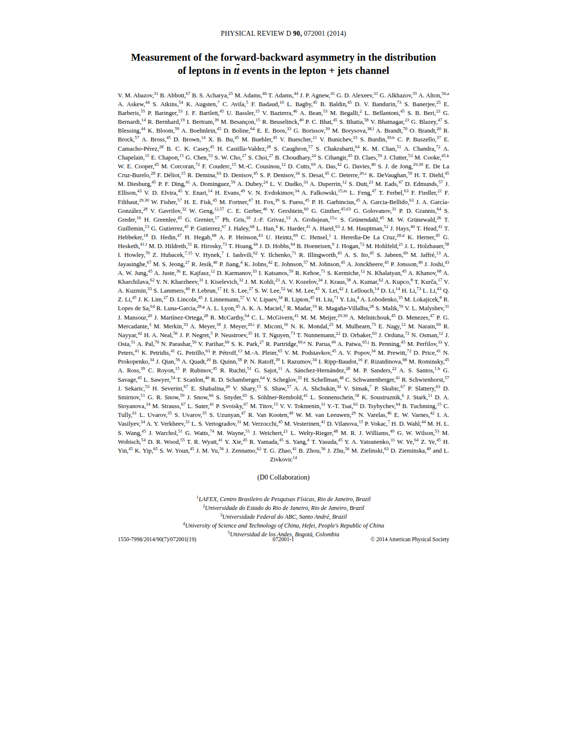PHYSICAL REVIEW D 90, 072001 (2014)
Measurement of the forward-backward asymmetry in the distribution of leptons in tt events in the lepton + jets channel
V. M. Abazov,31 B. Abbott,67 B. S. Acharya,25 M. Adams,46 T. Adams,44 J. P. Agnew,41 G. D. Alexeev,31 G. Alkhazov,35 A. Alton,56,a A. Askew,44 S. Atkins,54 K. Augsten,7 C. Avila,5 F. Badaud,10 L. Bagby,45 B. Baldin,45 D. V. Bandurin,73 S. Banerjee,25 E. Barberis,55 P. Baringer,53 J. F. Bartlett,45 U. Bassler,15 V. Bazterra,46 A. Bean,53 M. Begalli,2 L. Bellantoni,45 S. B. Beri,23 G. Bernardi,14 R. Bernhard,19 I. Bertram,39 M. Besançon,15 R. Beuselinck,40 P. C. Bhat,45 S. Bhatia,58 V. Bhatnagar,23 G. Blazey,47 S. Blessing,44 K. Bloom,59 A. Boehnlein,45 D. Boline,64 E. E. Boos,33 G. Borissov,39 M. Borysova,38,l A. Brandt,70 O. Brandt,20 R. Brock,57 A. Bross,45 D. Brown,14 X. B. Bu,45 M. Buehler,45 V. Buescher,21 V. Bunichev,33 S. Burdin,39,b C. P. Buszello,37 E. Camacho-Pérez,28 B. C. K. Casey,45 H. Castilla-Valdez,28 S. Caughron,57 S. Chakrabarti,64 K. M. Chan,51 A. Chandra,72 A. Chapelain,15 E. Chapon,15 G. Chen,53 S. W. Cho,27 S. Choi,27 B. Choudhary,24 S. Cihangir,45 D. Claes,59 J. Clutter,53 M. Cooke,45,k W. E. Cooper,45 M. Corcoran,72 F. Couderc,15 M.-C. Cousinou,12 D. Cutts,69 A. Das,42 G. Davies,40 S. J. de Jong,29,30 E. De La Cruz-Burelo,28 F. Déliot,15 R. Demina,63 D. Denisov,45 S. P. Denisov,34 S. Desai,45 C. Deterre,20,c K. DeVaughan,59 H. T. Diehl,45 M. Diesburg,45 P. F. Ding,41 A. Dominguez,59 A. Dubey,24 L. V. Dudko,33 A. Duperrin,12 S. Dutt,23 M. Eads,47 D. Edmunds,57 J. Ellison,43 V. D. Elvira,45 Y. Enari,14 H. Evans,49 V. N. Evdokimov,34 A. Falkowski,15,m L. Feng,47 T. Ferbel,63 F. Fiedler,21 F. Filthaut,29,30 W. Fisher,57 H. E. Fisk,45 M. Fortner,47 H. Fox,39 S. Fuess,45 P. H. Garbincius,45 A. Garcia-Bellido,63 J. A. García-González,28 V. Gavrilov,32 W. Geng,12,57 C. E. Gerber,46 Y. Gershtein,60 G. Ginther,45,63 G. Golovanov,31 P. D. Grannis,64 S. Greder,16 H. Greenlee,45 G. Grenier,17 Ph. Gris,10 J.-F. Grivaz,13 A. Grohsjean,15,c S. Grünendahl,45 M. W. Grünewald,26 T. Guillemin,13 G. Gutierrez,45 P. Gutierrez,67 J. Haley,68 L. Han,4 K. Harder,41 A. Harel,63 J. M. Hauptman,52 J. Hays,40 T. Head,41 T. Hebbeker,18 D. Hedin,47 H. Hegab,68 A. P. Heinson,43 U. Heintz,69 C. Hensel,1 I. Heredia-De La Cruz,28,d K. Herner,45 G. Hesketh,41,f M. D. Hildreth,51 R. Hirosky,73 T. Hoang,44 J. D. Hobbs,64 B. Hoeneisen,9 J. Hogan,72 M. Hohlfeld,21 J. L. Holzbauer,58 I. Howley,70 Z. Hubacek,7,15 V. Hynek,7 I. Iashvili,62 Y. Ilchenko,71 R. Illingworth,45 A. S. Ito,45 S. Jabeen,69 M. Jaffré,13 A. Jayasinghe,67 M. S. Jeong,27 R. Jesik,40 P. Jiang,4 K. Johns,42 E. Johnson,57 M. Johnson,45 A. Jonckheere,45 P. Jonsson,40 J. Joshi,43 A. W. Jung,45 A. Juste,36 E. Kajfasz,12 D. Karmanov,33 I. Katsanos,59 R. Kehoe,71 S. Kermiche,12 N. Khalatyan,45 A. Khanov,68 A. Kharchilava,62 Y. N. Kharzheev,31 I. Kiselevich,32 J. M. Kohli,23 A. V. Kozelov,34 J. Kraus,58 A. Kumar,62 A. Kupco,8 T. Kurča,17 V. A. Kuzmin,33 S. Lammers,49 P. Lebrun,17 H. S. Lee,27 S. W. Lee,52 W. M. Lee,45 X. Lei,42 J. Lellouch,14 D. Li,14 H. Li,73 L. Li,43 Q. Z. Li,45 J. K. Lim,27 D. Lincoln,45 J. Linnemann,57 V. V. Lipaev,34 R. Lipton,45 H. Liu,71 Y. Liu,4 A. Lobodenko,35 M. Lokajicek,8 R. Lopes de Sa,64 R. Luna-Garcia,28,g A. L. Lyon,45 A. K. A. Maciel,1 R. Madar,19 R. Magaña-Villalba,28 S. Malik,59 V. L. Malyshev,31 J. Mansour,20 J. Martínez-Ortega,28 R. McCarthy,64 C. L. McGivern,41 M. M. Meijer,29,30 A. Melnitchouk,45 D. Menezes,47 P. G. Mercadante,3 M. Merkin,33 A. Meyer,18 J. Meyer,20,i F. Miconi,16 N. K. Mondal,25 M. Mulhearn,73 E. Nagy,12 M. Narain,69 R. Nayyar,42 H. A. Neal,56 J. P. Negret,5 P. Neustroev,35 H. T. Nguyen,73 T. Nunnemann,22 D. Orbaker,63 J. Orduna,72 N. Osman,12 J. Osta,51 A. Pal,70 N. Parashar,50 V. Parihar,69 S. K. Park,27 R. Partridge,69,e N. Parua,49 A. Patwa,65,j B. Penning,45 M. Perfilov,33 Y. Peters,41 K. Petridis,41 G. Petrillo,63 P. Pétroff,13 M.-A. Pleier,65 V. M. Podstavkov,45 A. V. Popov,34 M. Prewitt,72 D. Price,41 N. Prokopenko,34 J. Qian,56 A. Quadt,20 B. Quinn,58 P. N. Ratoff,39 I. Razumov,34 I. Ripp-Baudot,16 F. Rizatdinova,68 M. Rominsky,45 A. Ross,39 C. Royon,15 P. Rubinov,45 R. Ruchti,51 G. Sajot,11 A. Sánchez-Hernández,28 M. P. Sanders,22 A. S. Santos,1,h G. Savage,45 L. Sawyer,54 T. Scanlon,40 R. D. Schamberger,64 Y. Scheglov,35 H. Schellman,48 C. Schwanenberger,41 R. Schwienhorst,57 J. Sekaric,53 H. Severini,67 E. Shabalina,20 V. Shary,15 S. Shaw,57 A. A. Shchukin,34 V. Simak,7 P. Skubic,67 P. Slattery,63 D. Smirnov,51 G. R. Snow,59 J. Snow,66 S. Snyder,65 S. Söldner-Rembold,41 L. Sonnenschein,18 K. Soustruznik,6 J. Stark,11 D. A. Stoyanova,34 M. Strauss,67 L. Suter,41 P. Svoisky,67 M. Titov,15 V. V. Tokmenin,31 Y.-T. Tsai,63 D. Tsybychev,64 B. Tuchming,15 C. Tully,61 L. Uvarov,35 S. Uvarov,35 S. Uzunyan,47 R. Van Kooten,49 W. M. van Leeuwen,29 N. Varelas,46 E. W. Varnes,42 I. A. Vasilyev,34 A. Y. Verkheev,31 L. S. Vertogradov,31 M. Verzocchi,45 M. Vesterinen,41 D. Vilanova,15 P. Vokac,7 H. D. Wahl,44 M. H. L. S. Wang,45 J. Warchol,51 G. Watts,74 M. Wayne,51 J. Weichert,21 L. Welty-Rieger,48 M. R. J. Williams,49 G. W. Wilson,53 M. Wobisch,54 D. R. Wood,55 T. R. Wyatt,41 Y. Xie,45 R. Yamada,45 S. Yang,4 T. Yasuda,45 Y. A. Yatsunenko,31 W. Ye,64 Z. Ye,45 H. Yin,45 K. Yip,65 S. W. Youn,45 J. M. Yu,56 J. Zennamo,62 T. G. Zhao,41 B. Zhou,56 J. Zhu,56 M. Zielinski,63 D. Zieminska,49 and L. Zivkovic14
(D0 Collaboration)
1LAFEX, Centro Brasileiro de Pesquisas Físicas, Rio de Janeiro, Brazil
2Universidade do Estado do Rio de Janeiro, Rio de Janeiro, Brazil
3Universidade Federal do ABC, Santo André, Brazil
4University of Science and Technology of China, Hefei, People's Republic of China
5Universidad de los Andes, Bogotá, Colombia
1550-7998/2014/90(7)/072001(19)
072001-1
© 2014 American Physical Society